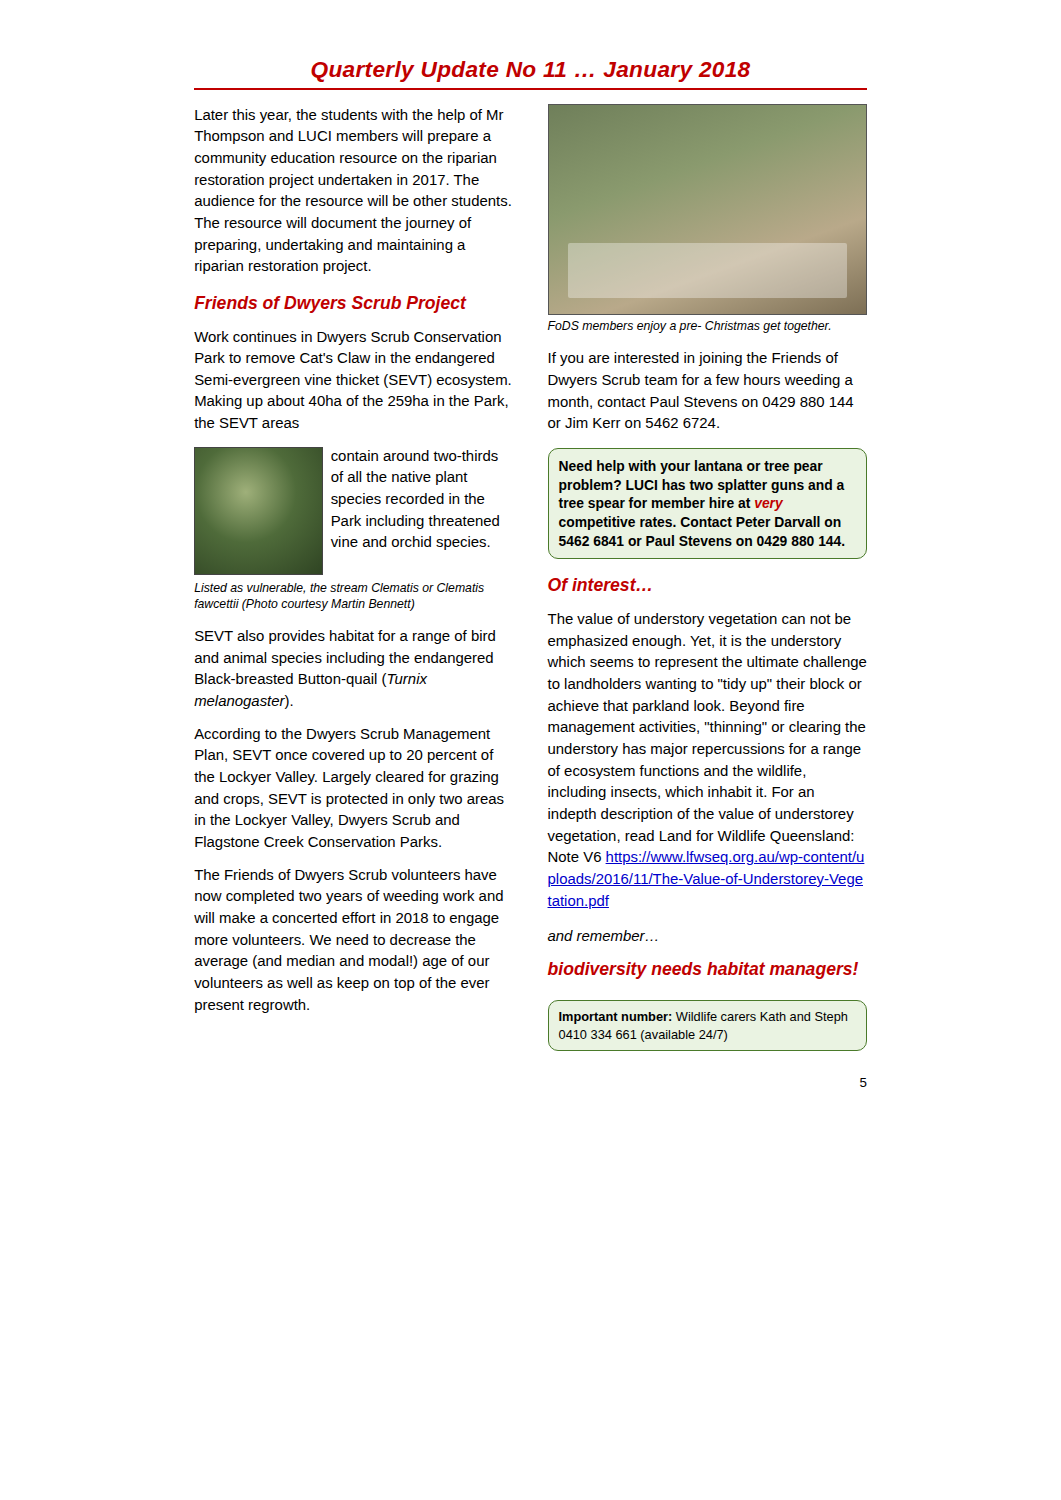Quarterly Update No 11 … January 2018
Later this year, the students with the help of Mr Thompson and LUCI members will prepare a community education resource on the riparian restoration project undertaken in 2017. The audience for the resource will be other students. The resource will document the journey of preparing, undertaking and maintaining a riparian restoration project.
Friends of Dwyers Scrub Project
Work continues in Dwyers Scrub Conservation Park to remove Cat's Claw in the endangered Semi-evergreen vine thicket (SEVT) ecosystem. Making up about 40ha of the 259ha in the Park, the SEVT areas
contain around two-thirds of all the native plant species recorded in the Park including threatened vine and orchid species.
Listed as vulnerable, the stream Clematis or Clematis fawcettii (Photo courtesy Martin Bennett)
SEVT also provides habitat for a range of bird and animal species including the endangered Black-breasted Button-quail (Turnix melanogaster).
According to the Dwyers Scrub Management Plan, SEVT once covered up to 20 percent of the Lockyer Valley. Largely cleared for grazing and crops, SEVT is protected in only two areas in the Lockyer Valley, Dwyers Scrub and Flagstone Creek Conservation Parks.
The Friends of Dwyers Scrub volunteers have now completed two years of weeding work and will make a concerted effort in 2018 to engage more volunteers. We need to decrease the average (and median and modal!) age of our volunteers as well as keep on top of the ever present regrowth.
FoDS members enjoy a pre- Christmas get together.
If you are interested in joining the Friends of Dwyers Scrub team for a few hours weeding a month, contact Paul Stevens on 0429 880 144 or Jim Kerr on 5462 6724.
Need help with your lantana or tree pear problem? LUCI has two splatter guns and a tree spear for member hire at very competitive rates. Contact Peter Darvall on 5462 6841 or Paul Stevens on 0429 880 144.
Of interest…
The value of understory vegetation can not be emphasized enough. Yet, it is the understory which seems to represent the ultimate challenge to landholders wanting to "tidy up" their block or achieve that parkland look. Beyond fire management activities, "thinning" or clearing the understory has major repercussions for a range of ecosystem functions and the wildlife, including insects, which inhabit it. For an indepth description of the value of understorey vegetation, read Land for Wildlife Queensland: Note V6 https://www.lfwseq.org.au/wp-content/uploads/2016/11/The-Value-of-Understorey-Vegetation.pdf
and remember…
biodiversity needs habitat managers!
Important number: Wildlife carers Kath and Steph 0410 334 661 (available 24/7)
5